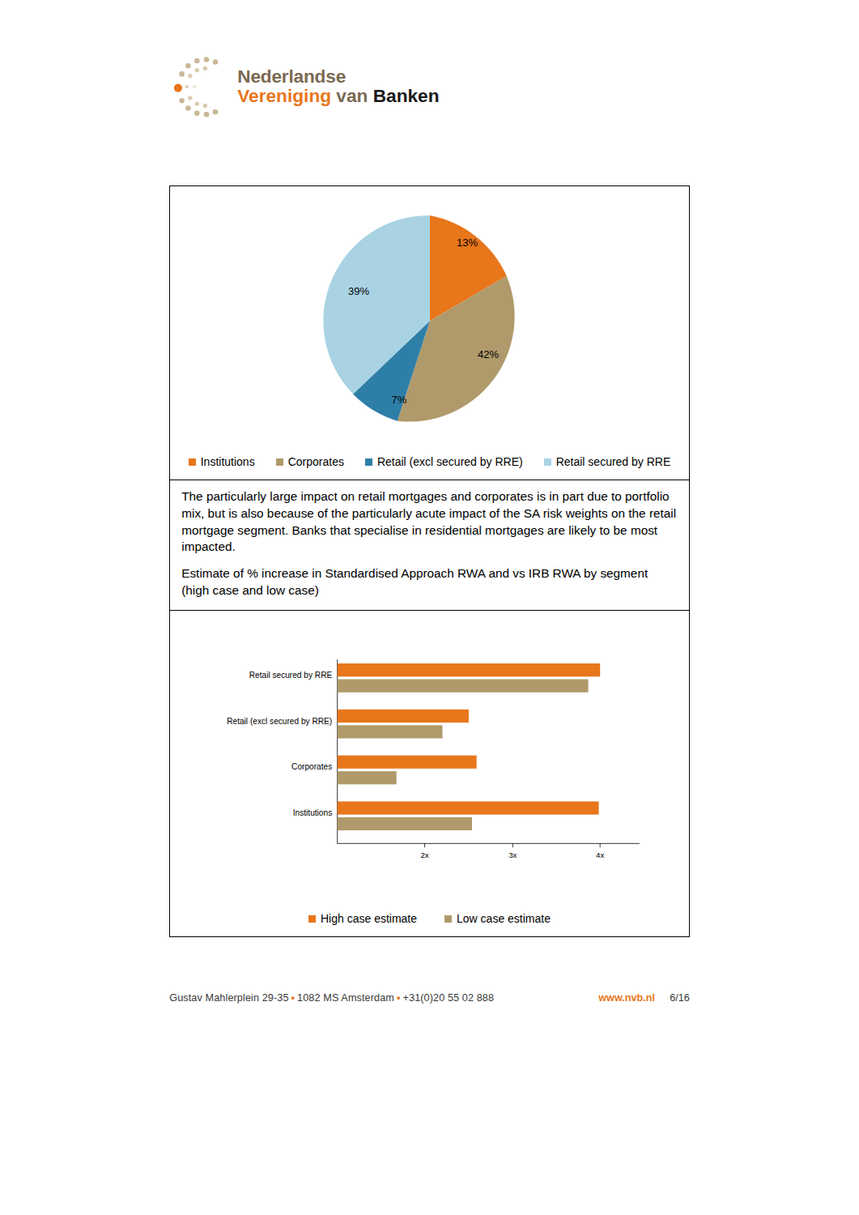Nederlandse
Vereniging van Banken
13% 42% 7% 39%
Institutions Corporates Retail (excl secured by RRE) Retail secured by RRE
The particularly large impact on retail mortgages and corporates is in part due to portfolio mix, but is also because of the particularly acute impact of the SA risk weights on the retail mortgage segment. Banks that specialise in residential mortgages are likely to be most impacted.
Estimate of % increase in Standardised Approach RWA and vs IRB RWA by segment (high case and low case)
2x 3x 4x Retail secured by RRE Retail (excl secured by RRE) Corporates Institutions
High case estimate Low case estimate
Gustav Mahlerplein 29-35•1082 MS Amsterdam•+31(0)20 55 02 888
www.nvb.nl 6/16